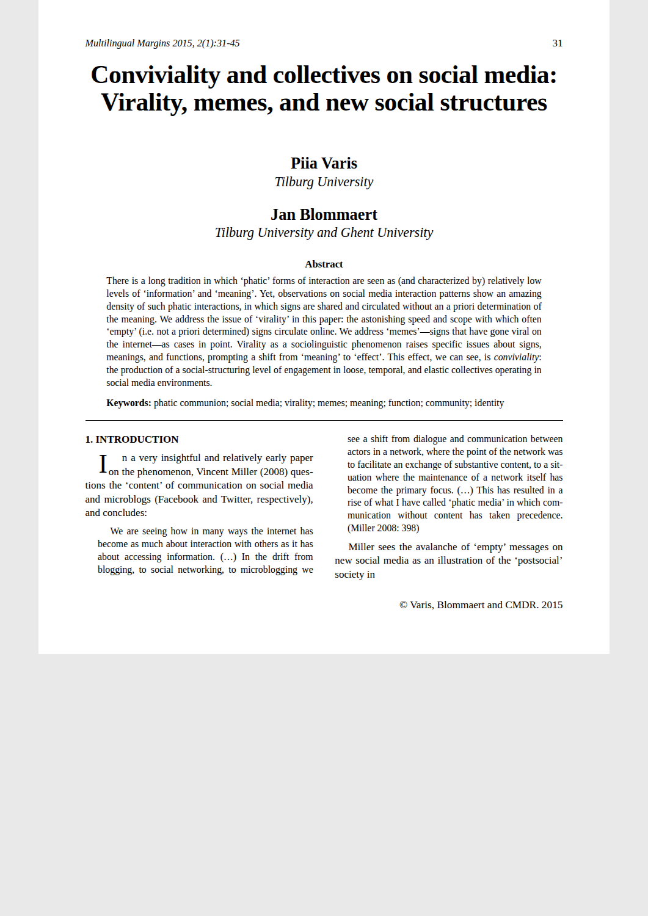Multilingual Margins 2015, 2(1):31-45 31
Conviviality and collectives on social media: Virality, memes, and new social structures
Piia Varis
Tilburg University
Jan Blommaert
Tilburg University and Ghent University
Abstract
There is a long tradition in which ‘phatic’ forms of interaction are seen as (and characterized by) relatively low levels of ‘information’ and ‘meaning’. Yet, observations on social media interaction patterns show an amazing density of such phatic interactions, in which signs are shared and circulated without an a priori determination of the meaning. We address the issue of ‘virality’ in this paper: the astonishing speed and scope with which often ‘empty’ (i.e. not a priori determined) signs circulate online. We address ‘memes’—signs that have gone viral on the internet—as cases in point. Virality as a sociolinguistic phenomenon raises specific issues about signs, meanings, and functions, prompting a shift from ‘meaning’ to ‘effect’. This effect, we can see, is conviviality: the production of a social-structuring level of engagement in loose, temporal, and elastic collectives operating in social media environments.
Keywords: phatic communion; social media; virality; memes; meaning; function; community; identity
1. Introduction
In a very insightful and relatively early paper on the phenomenon, Vincent Miller (2008) questions the ‘content’ of communication on social media and microblogs (Facebook and Twitter, respectively), and concludes:
We are seeing how in many ways the internet has become as much about interaction with others as it has about accessing information. (…) In the drift from blogging, to social networking, to microblogging we see a shift from dialogue and communication between actors in a network, where the point of the network was to facilitate an exchange of substantive content, to a situation where the maintenance of a network itself has become the primary focus. (…) This has resulted in a rise of what I have called ‘phatic media’ in which communication without content has taken precedence. (Miller 2008: 398)
Miller sees the avalanche of ‘empty’ messages on new social media as an illustration of the ‘postsocial’ society in
© Varis, Blommaert and CMDR. 2015